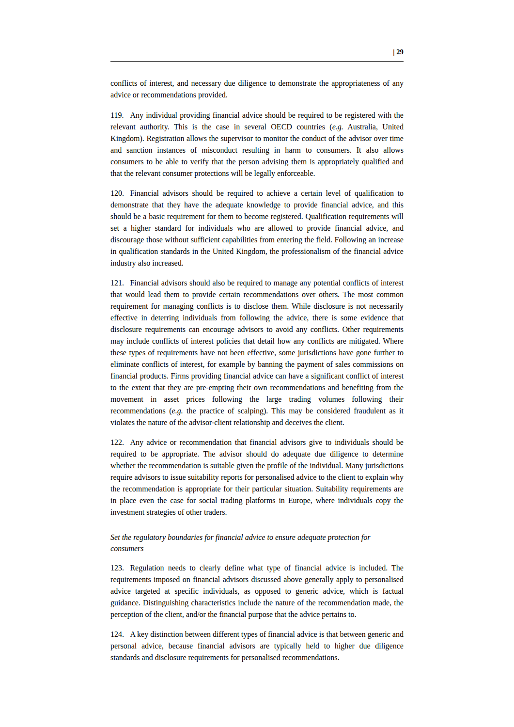| 29
conflicts of interest, and necessary due diligence to demonstrate the appropriateness of any advice or recommendations provided.
119. Any individual providing financial advice should be required to be registered with the relevant authority. This is the case in several OECD countries (e.g. Australia, United Kingdom). Registration allows the supervisor to monitor the conduct of the advisor over time and sanction instances of misconduct resulting in harm to consumers. It also allows consumers to be able to verify that the person advising them is appropriately qualified and that the relevant consumer protections will be legally enforceable.
120. Financial advisors should be required to achieve a certain level of qualification to demonstrate that they have the adequate knowledge to provide financial advice, and this should be a basic requirement for them to become registered. Qualification requirements will set a higher standard for individuals who are allowed to provide financial advice, and discourage those without sufficient capabilities from entering the field. Following an increase in qualification standards in the United Kingdom, the professionalism of the financial advice industry also increased.
121. Financial advisors should also be required to manage any potential conflicts of interest that would lead them to provide certain recommendations over others. The most common requirement for managing conflicts is to disclose them. While disclosure is not necessarily effective in deterring individuals from following the advice, there is some evidence that disclosure requirements can encourage advisors to avoid any conflicts. Other requirements may include conflicts of interest policies that detail how any conflicts are mitigated. Where these types of requirements have not been effective, some jurisdictions have gone further to eliminate conflicts of interest, for example by banning the payment of sales commissions on financial products. Firms providing financial advice can have a significant conflict of interest to the extent that they are pre-empting their own recommendations and benefiting from the movement in asset prices following the large trading volumes following their recommendations (e.g. the practice of scalping). This may be considered fraudulent as it violates the nature of the advisor-client relationship and deceives the client.
122. Any advice or recommendation that financial advisors give to individuals should be required to be appropriate. The advisor should do adequate due diligence to determine whether the recommendation is suitable given the profile of the individual. Many jurisdictions require advisors to issue suitability reports for personalised advice to the client to explain why the recommendation is appropriate for their particular situation. Suitability requirements are in place even the case for social trading platforms in Europe, where individuals copy the investment strategies of other traders.
Set the regulatory boundaries for financial advice to ensure adequate protection for consumers
123. Regulation needs to clearly define what type of financial advice is included. The requirements imposed on financial advisors discussed above generally apply to personalised advice targeted at specific individuals, as opposed to generic advice, which is factual guidance. Distinguishing characteristics include the nature of the recommendation made, the perception of the client, and/or the financial purpose that the advice pertains to.
124. A key distinction between different types of financial advice is that between generic and personal advice, because financial advisors are typically held to higher due diligence standards and disclosure requirements for personalised recommendations.